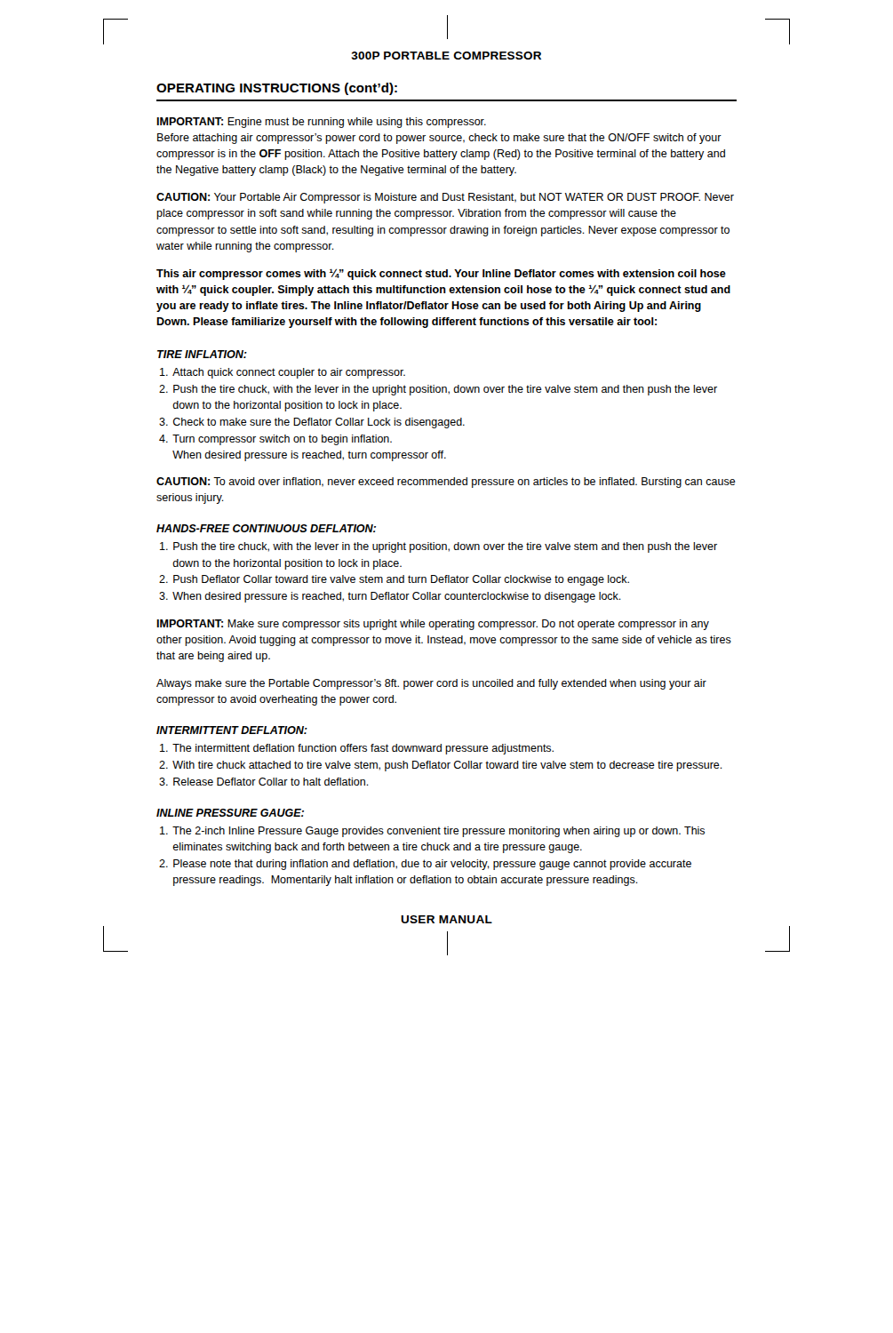300P PORTABLE COMPRESSOR
OPERATING INSTRUCTIONS (cont’d):
IMPORTANT: Engine must be running while using this compressor.
Before attaching air compressor’s power cord to power source, check to make sure that the ON/OFF switch of your compressor is in the OFF position. Attach the Positive battery clamp (Red) to the Positive terminal of the battery and the Negative battery clamp (Black) to the Negative terminal of the battery.
CAUTION: Your Portable Air Compressor is Moisture and Dust Resistant, but NOT WATER OR DUST PROOF. Never place compressor in soft sand while running the compressor. Vibration from the compressor will cause the compressor to settle into soft sand, resulting in compressor drawing in foreign particles. Never expose compressor to water while running the compressor.
This air compressor comes with ¼” quick connect stud. Your Inline Deflator comes with extension coil hose with ¼” quick coupler. Simply attach this multifunction extension coil hose to the ¼” quick connect stud and you are ready to inflate tires. The Inline Inflator/Deflator Hose can be used for both Airing Up and Airing Down. Please familiarize yourself with the following different functions of this versatile air tool:
TIRE INFLATION:
Attach quick connect coupler to air compressor.
Push the tire chuck, with the lever in the upright position, down over the tire valve stem and then push the lever down to the horizontal position to lock in place.
Check to make sure the Deflator Collar Lock is disengaged.
Turn compressor switch on to begin inflation.When desired pressure is reached, turn compressor off.
CAUTION: To avoid over inflation, never exceed recommended pressure on articles to be inflated. Bursting can cause serious injury.
HANDS-FREE CONTINUOUS DEFLATION:
Push the tire chuck, with the lever in the upright position, down over the tire valve stem and then push the lever down to the horizontal position to lock in place.
Push Deflator Collar toward tire valve stem and turn Deflator Collar clockwise to engage lock.
When desired pressure is reached, turn Deflator Collar counterclockwise to disengage lock.
IMPORTANT: Make sure compressor sits upright while operating compressor. Do not operate compressor in any other position. Avoid tugging at compressor to move it. Instead, move compressor to the same side of vehicle as tires that are being aired up.
Always make sure the Portable Compressor’s 8ft. power cord is uncoiled and fully extended when using your air compressor to avoid overheating the power cord.
INTERMITTENT DEFLATION:
The intermittent deflation function offers fast downward pressure adjustments.
With tire chuck attached to tire valve stem, push Deflator Collar toward tire valve stem to decrease tire pressure.
Release Deflator Collar to halt deflation.
INLINE PRESSURE GAUGE:
The 2-inch Inline Pressure Gauge provides convenient tire pressure monitoring when airing up or down. This eliminates switching back and forth between a tire chuck and a tire pressure gauge.
Please note that during inflation and deflation, due to air velocity, pressure gauge cannot provide accurate pressure readings. Momentarily halt inflation or deflation to obtain accurate pressure readings.
USER MANUAL